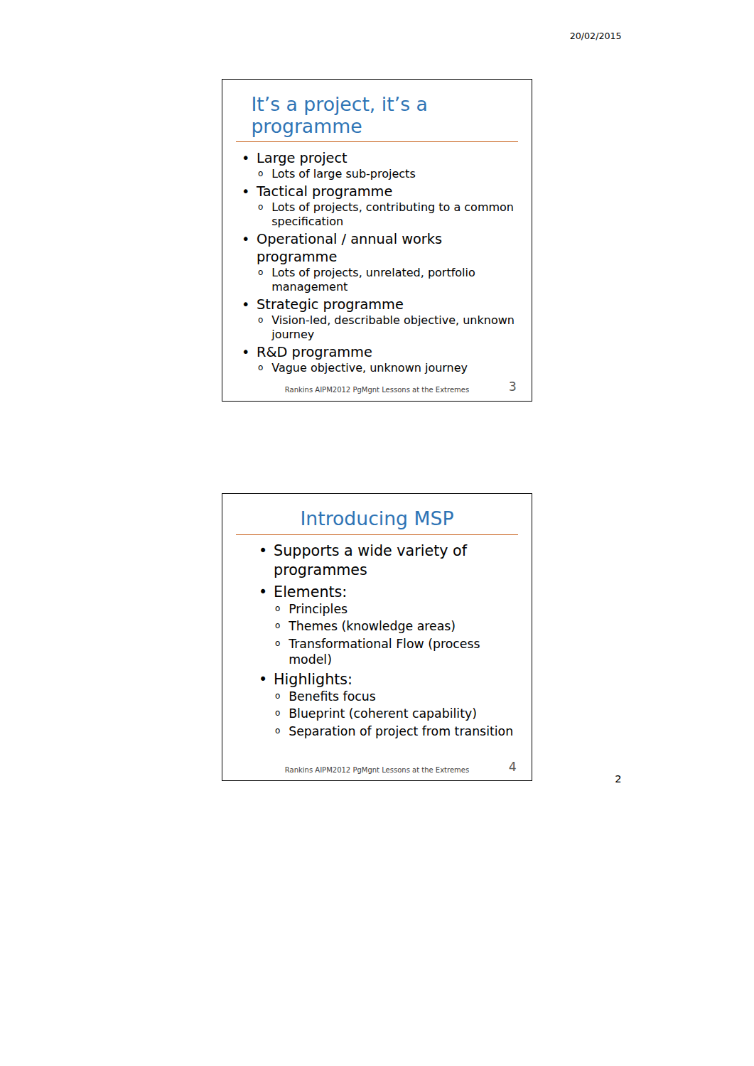20/02/2015
It’s a project, it’s a programme
Large project
Lots of large sub-projects
Tactical programme
Lots of projects, contributing to a common specification
Operational / annual works programme
Lots of projects, unrelated, portfolio management
Strategic programme
Vision-led, describable objective, unknown journey
R&D programme
Vague objective, unknown journey
Rankins AIPM2012 PgMgnt Lessons at the Extremes 3
Introducing MSP
Supports a wide variety of programmes
Elements:
Principles
Themes (knowledge areas)
Transformational Flow (process model)
Highlights:
Benefits focus
Blueprint (coherent capability)
Separation of project from transition
Rankins AIPM2012 PgMgnt Lessons at the Extremes 4
2